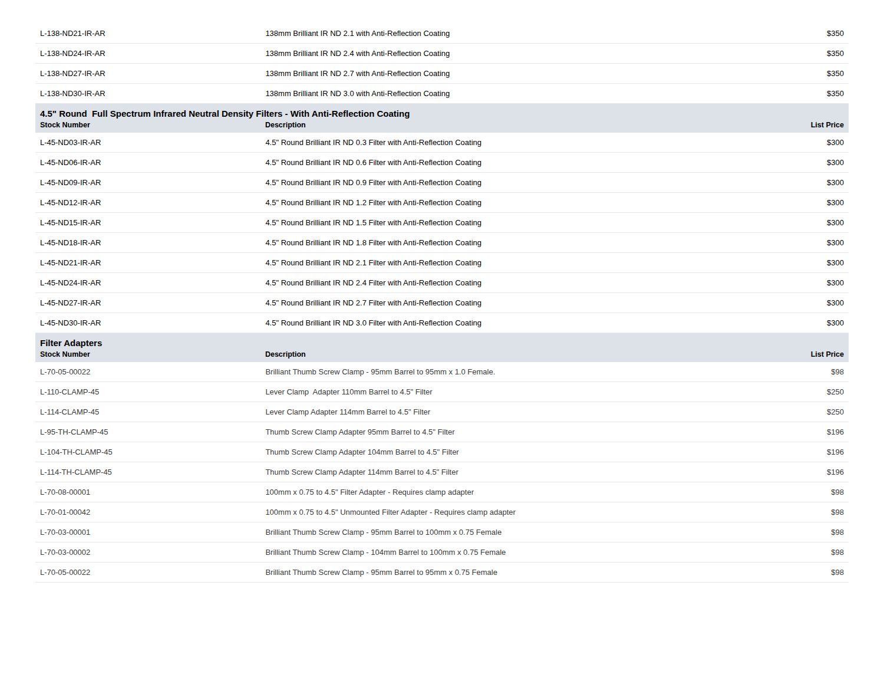| L-138-ND21-IR-AR | 138mm Brilliant IR ND 2.1 with Anti-Reflection Coating | $350 |
| L-138-ND24-IR-AR | 138mm Brilliant IR ND 2.4 with Anti-Reflection Coating | $350 |
| L-138-ND27-IR-AR | 138mm Brilliant IR ND 2.7 with Anti-Reflection Coating | $350 |
| L-138-ND30-IR-AR | 138mm Brilliant IR ND 3.0 with Anti-Reflection Coating | $350 |
| 4.5" Round Full Spectrum Infrared Neutral Density Filters - With Anti-Reflection Coating Stock Number Description List Price |
| L-45-ND03-IR-AR | 4.5" Round Brilliant IR ND 0.3 Filter with Anti-Reflection Coating | $300 |
| L-45-ND06-IR-AR | 4.5" Round Brilliant IR ND 0.6 Filter with Anti-Reflection Coating | $300 |
| L-45-ND09-IR-AR | 4.5" Round Brilliant IR ND 0.9 Filter with Anti-Reflection Coating | $300 |
| L-45-ND12-IR-AR | 4.5" Round Brilliant IR ND 1.2 Filter with Anti-Reflection Coating | $300 |
| L-45-ND15-IR-AR | 4.5" Round Brilliant IR ND 1.5 Filter with Anti-Reflection Coating | $300 |
| L-45-ND18-IR-AR | 4.5" Round Brilliant IR ND 1.8 Filter with Anti-Reflection Coating | $300 |
| L-45-ND21-IR-AR | 4.5" Round Brilliant IR ND 2.1 Filter with Anti-Reflection Coating | $300 |
| L-45-ND24-IR-AR | 4.5" Round Brilliant IR ND 2.4 Filter with Anti-Reflection Coating | $300 |
| L-45-ND27-IR-AR | 4.5" Round Brilliant IR ND 2.7 Filter with Anti-Reflection Coating | $300 |
| L-45-ND30-IR-AR | 4.5" Round Brilliant IR ND 3.0 Filter with Anti-Reflection Coating | $300 |
| Filter Adapters Stock Number Description List Price |
| L-70-05-00022 | Brilliant Thumb Screw Clamp - 95mm Barrel to 95mm x 1.0 Female. | $98 |
| L-110-CLAMP-45 | Lever Clamp Adapter 110mm Barrel to 4.5" Filter | $250 |
| L-114-CLAMP-45 | Lever Clamp Adapter 114mm Barrel to 4.5" Filter | $250 |
| L-95-TH-CLAMP-45 | Thumb Screw Clamp Adapter 95mm Barrel to 4.5" Filter | $196 |
| L-104-TH-CLAMP-45 | Thumb Screw Clamp Adapter 104mm Barrel to 4.5" Filter | $196 |
| L-114-TH-CLAMP-45 | Thumb Screw Clamp Adapter 114mm Barrel to 4.5" Filter | $196 |
| L-70-08-00001 | 100mm x 0.75 to 4.5" Filter Adapter - Requires clamp adapter | $98 |
| L-70-01-00042 | 100mm x 0.75 to 4.5" Unmounted Filter Adapter - Requires clamp adapter | $98 |
| L-70-03-00001 | Brilliant Thumb Screw Clamp - 95mm Barrel to 100mm x 0.75 Female | $98 |
| L-70-03-00002 | Brilliant Thumb Screw Clamp - 104mm Barrel to 100mm x 0.75 Female | $98 |
| L-70-05-00022 | Brilliant Thumb Screw Clamp - 95mm Barrel to 95mm x 0.75 Female | $98 |